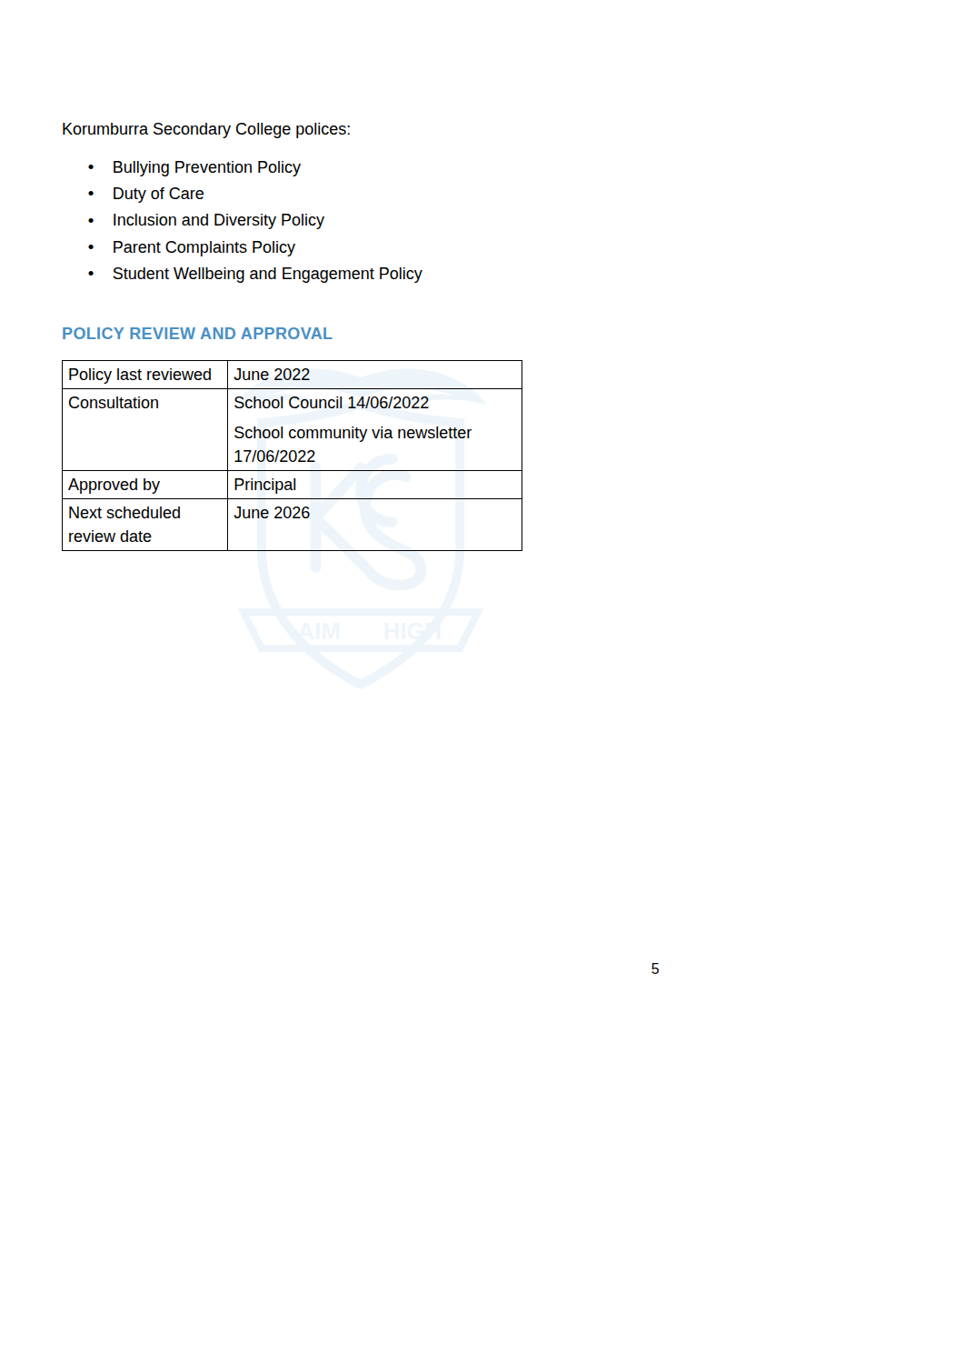AIM HIGH
Korumburra Secondary College polices:
Bullying Prevention Policy
Duty of Care
Inclusion and Diversity Policy
Parent Complaints Policy
Student Wellbeing and Engagement Policy
Policy review and approval
| Policy last reviewed | June 2022 |
| Consultation | School Council 14/06/2022 School community via newsletter 17/06/2022 |
| Approved by | Principal |
| Next scheduled review date | June 2026 |
5